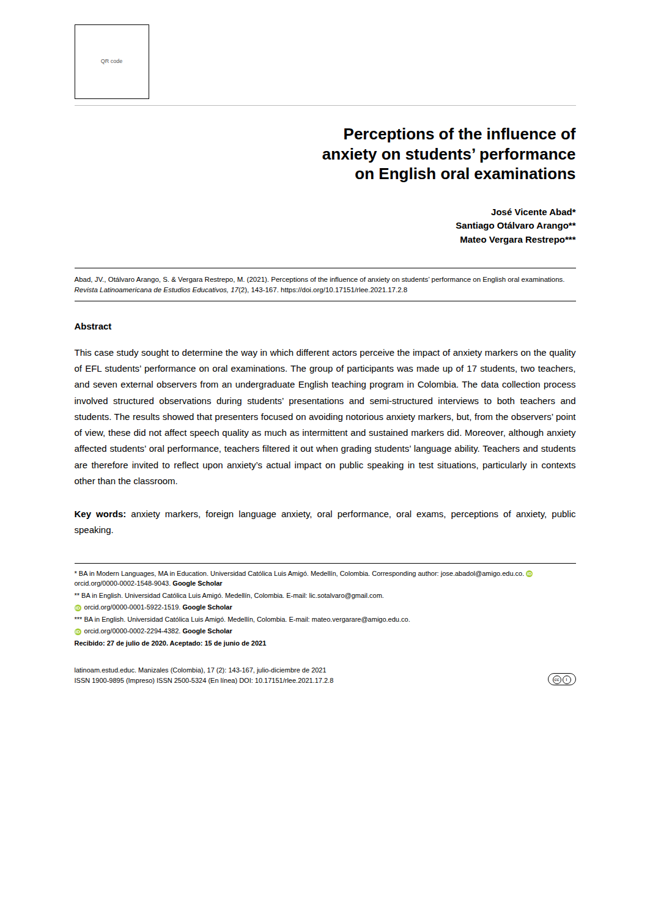QR code
Perceptions of the influence of
anxiety on students’ performance
on English oral examinations
José Vicente Abad*
Santiago Otálvaro Arango**
Mateo Vergara Restrepo***
Abad, JV., Otálvaro Arango, S. & Vergara Restrepo, M. (2021). Perceptions of the influence of anxiety on students’ performance on English oral examinations. Revista Latinoamericana de Estudios Educativos, 17(2), 143-167. https://doi.org/10.17151/rlee.2021.17.2.8
Abstract
This case study sought to determine the way in which different actors perceive the impact of anxiety markers on the quality of EFL students’ performance on oral examinations. The group of participants was made up of 17 students, two teachers, and seven external observers from an undergraduate English teaching program in Colombia. The data collection process involved structured observations during students’ presentations and semi-structured interviews to both teachers and students. The results showed that presenters focused on avoiding notorious anxiety markers, but, from the observers’ point of view, these did not affect speech quality as much as intermittent and sustained markers did. Moreover, although anxiety affected students’ oral performance, teachers filtered it out when grading students’ language ability. Teachers and students are therefore invited to reflect upon anxiety’s actual impact on public speaking in test situations, particularly in contexts other than the classroom.
Key words: anxiety markers, foreign language anxiety, oral performance, oral exams, perceptions of anxiety, public speaking.
* BA in Modern Languages, MA in Education. Universidad Católica Luis Amigó. Medellín, Colombia. Corresponding author: jose.abadol@amigo.edu.co. iD orcid.org/0000-0002-1548-9043. Google Scholar
** BA in English. Universidad Católica Luis Amigó. Medellín, Colombia. E-mail: lic.sotalvaro@gmail.com.
iD orcid.org/0000-0001-5922-1519. Google Scholar
*** BA in English. Universidad Católica Luis Amigó. Medellín, Colombia. E-mail: mateo.vergarare@amigo.edu.co.
iD orcid.org/0000-0002-2294-4382. Google Scholar
Recibido: 27 de julio de 2020. Aceptado: 15 de junio de 2021
latinoam.estud.educ. Manizales (Colombia), 17 (2): 143-167, julio-diciembre de 2021
ISSN 1900-9895 (Impreso) ISSN 2500-5324 (En línea) DOI: 10.17151/rlee.2021.17.2.8
cc i